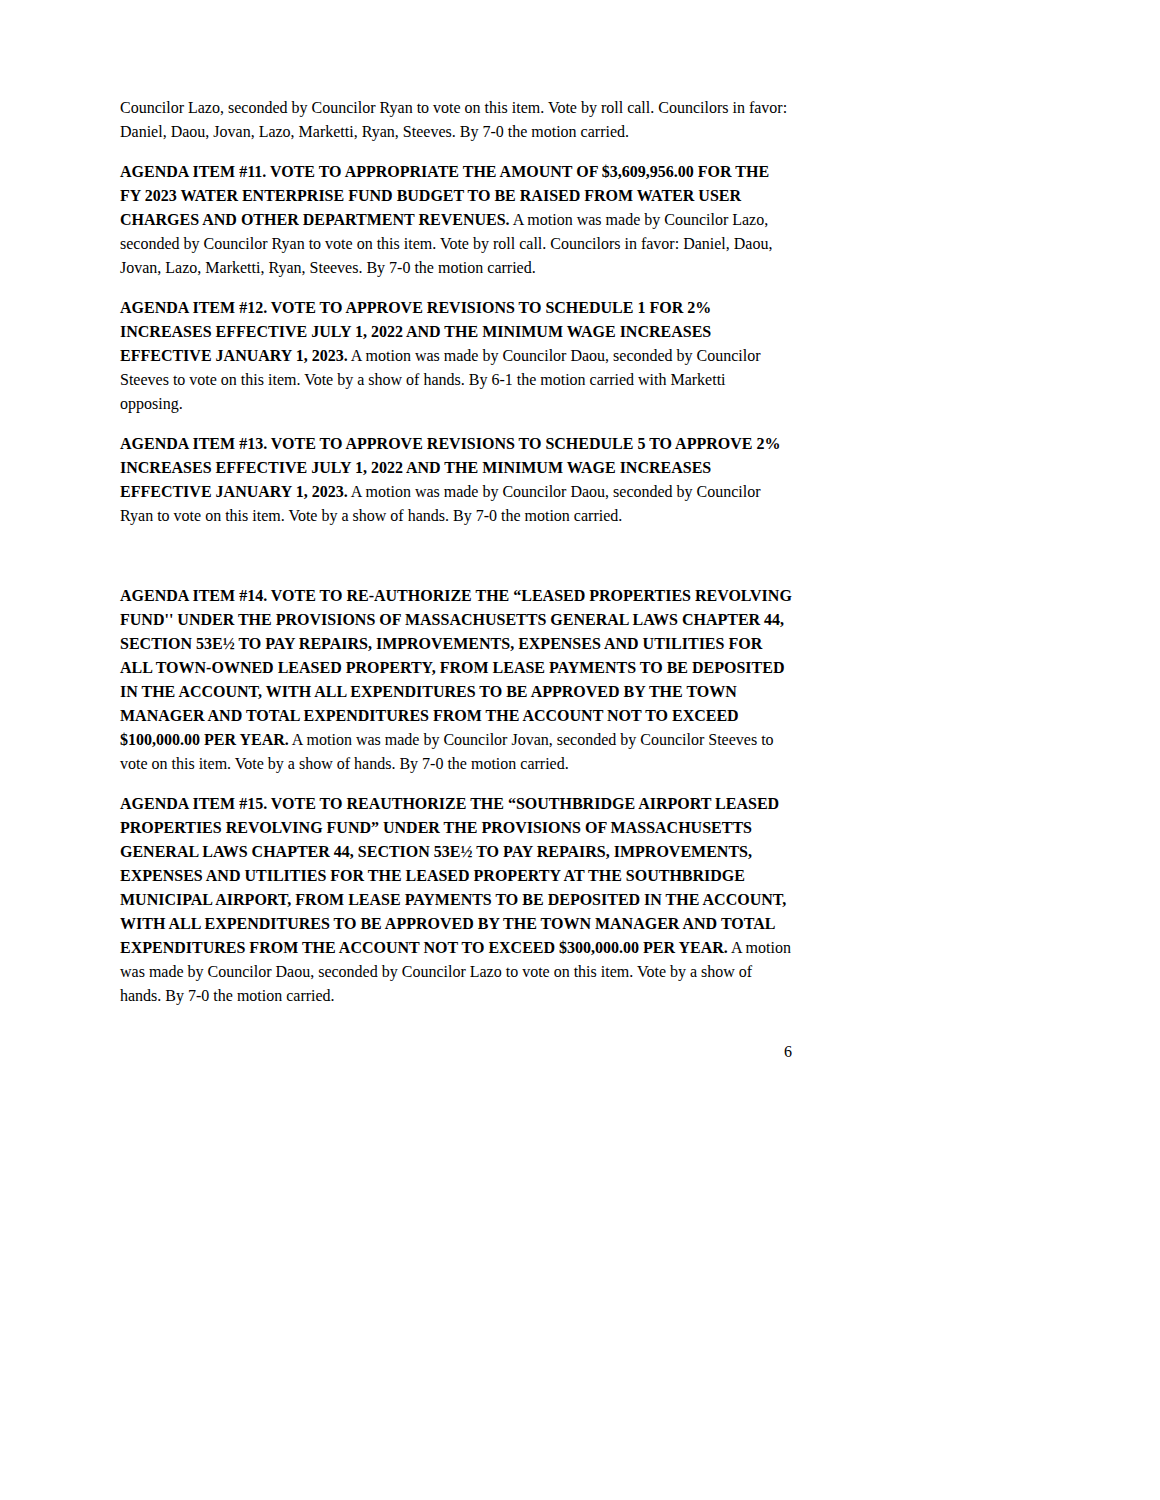Councilor Lazo, seconded by Councilor Ryan to vote on this item. Vote by roll call. Councilors in favor: Daniel, Daou, Jovan, Lazo, Marketti, Ryan, Steeves. By 7-0 the motion carried.
AGENDA ITEM #11. VOTE TO APPROPRIATE THE AMOUNT OF $3,609,956.00 FOR THE FY 2023 WATER ENTERPRISE FUND BUDGET TO BE RAISED FROM WATER USER CHARGES AND OTHER DEPARTMENT REVENUES. A motion was made by Councilor Lazo, seconded by Councilor Ryan to vote on this item. Vote by roll call. Councilors in favor: Daniel, Daou, Jovan, Lazo, Marketti, Ryan, Steeves. By 7-0 the motion carried.
AGENDA ITEM #12. VOTE TO APPROVE REVISIONS TO SCHEDULE 1 FOR 2% INCREASES EFFECTIVE JULY 1, 2022 AND THE MINIMUM WAGE INCREASES EFFECTIVE JANUARY 1, 2023. A motion was made by Councilor Daou, seconded by Councilor Steeves to vote on this item. Vote by a show of hands. By 6-1 the motion carried with Marketti opposing.
AGENDA ITEM #13. VOTE TO APPROVE REVISIONS TO SCHEDULE 5 TO APPROVE 2% INCREASES EFFECTIVE JULY 1, 2022 AND THE MINIMUM WAGE INCREASES EFFECTIVE JANUARY 1, 2023. A motion was made by Councilor Daou, seconded by Councilor Ryan to vote on this item. Vote by a show of hands. By 7-0 the motion carried.
AGENDA ITEM #14. VOTE TO RE-AUTHORIZE THE “LEASED PROPERTIES REVOLVING FUND'' UNDER THE PROVISIONS OF MASSACHUSETTS GENERAL LAWS CHAPTER 44, SECTION 53E½ TO PAY REPAIRS, IMPROVEMENTS, EXPENSES AND UTILITIES FOR ALL TOWN-OWNED LEASED PROPERTY, FROM LEASE PAYMENTS TO BE DEPOSITED IN THE ACCOUNT, WITH ALL EXPENDITURES TO BE APPROVED BY THE TOWN MANAGER AND TOTAL EXPENDITURES FROM THE ACCOUNT NOT TO EXCEED $100,000.00 PER YEAR. A motion was made by Councilor Jovan, seconded by Councilor Steeves to vote on this item. Vote by a show of hands. By 7-0 the motion carried.
AGENDA ITEM #15. VOTE TO REAUTHORIZE THE “SOUTHBRIDGE AIRPORT LEASED PROPERTIES REVOLVING FUND” UNDER THE PROVISIONS OF MASSACHUSETTS GENERAL LAWS CHAPTER 44, SECTION 53E½ TO PAY REPAIRS, IMPROVEMENTS, EXPENSES AND UTILITIES FOR THE LEASED PROPERTY AT THE SOUTHBRIDGE MUNICIPAL AIRPORT, FROM LEASE PAYMENTS TO BE DEPOSITED IN THE ACCOUNT, WITH ALL EXPENDITURES TO BE APPROVED BY THE TOWN MANAGER AND TOTAL EXPENDITURES FROM THE ACCOUNT NOT TO EXCEED $300,000.00 PER YEAR. A motion was made by Councilor Daou, seconded by Councilor Lazo to vote on this item. Vote by a show of hands. By 7-0 the motion carried.
6